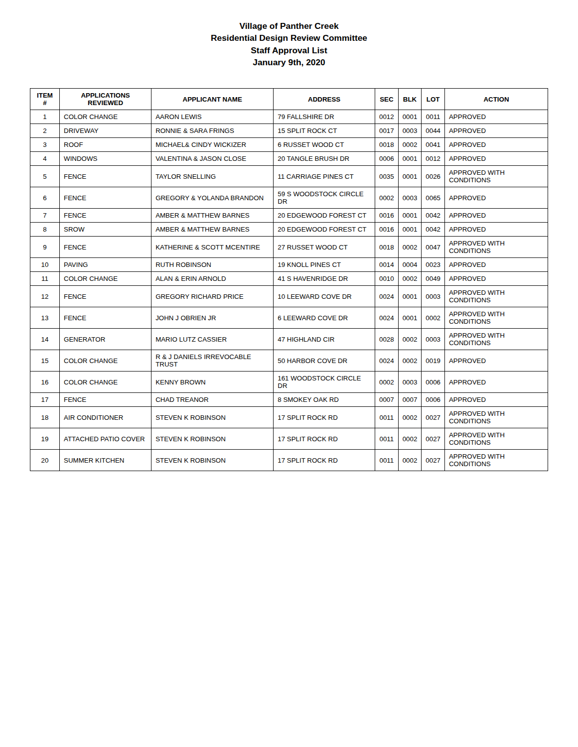Village of Panther Creek
Residential Design Review Committee
Staff Approval List
January 9th, 2020
| ITEM # | APPLICATIONS REVIEWED | APPLICANT NAME | ADDRESS | SEC | BLK | LOT | ACTION |
| --- | --- | --- | --- | --- | --- | --- | --- |
| 1 | COLOR CHANGE | AARON LEWIS | 79 FALLSHIRE DR | 0012 | 0001 | 0011 | APPROVED |
| 2 | DRIVEWAY | RONNIE & SARA FRINGS | 15 SPLIT ROCK CT | 0017 | 0003 | 0044 | APPROVED |
| 3 | ROOF | MICHAEL& CINDY WICKIZER | 6 RUSSET WOOD CT | 0018 | 0002 | 0041 | APPROVED |
| 4 | WINDOWS | VALENTINA & JASON CLOSE | 20 TANGLE BRUSH DR | 0006 | 0001 | 0012 | APPROVED |
| 5 | FENCE | TAYLOR SNELLING | 11 CARRIAGE PINES CT | 0035 | 0001 | 0026 | APPROVED WITH CONDITIONS |
| 6 | FENCE | GREGORY & YOLANDA BRANDON | 59 S WOODSTOCK CIRCLE DR | 0002 | 0003 | 0065 | APPROVED |
| 7 | FENCE | AMBER & MATTHEW BARNES | 20 EDGEWOOD FOREST CT | 0016 | 0001 | 0042 | APPROVED |
| 8 | SROW | AMBER & MATTHEW BARNES | 20 EDGEWOOD FOREST CT | 0016 | 0001 | 0042 | APPROVED |
| 9 | FENCE | KATHERINE & SCOTT MCENTIRE | 27 RUSSET WOOD CT | 0018 | 0002 | 0047 | APPROVED WITH CONDITIONS |
| 10 | PAVING | RUTH ROBINSON | 19 KNOLL PINES CT | 0014 | 0004 | 0023 | APPROVED |
| 11 | COLOR CHANGE | ALAN & ERIN ARNOLD | 41 S HAVENRIDGE DR | 0010 | 0002 | 0049 | APPROVED |
| 12 | FENCE | GREGORY RICHARD PRICE | 10 LEEWARD COVE DR | 0024 | 0001 | 0003 | APPROVED WITH CONDITIONS |
| 13 | FENCE | JOHN J OBRIEN JR | 6 LEEWARD COVE DR | 0024 | 0001 | 0002 | APPROVED WITH CONDITIONS |
| 14 | GENERATOR | MARIO LUTZ CASSIER | 47 HIGHLAND CIR | 0028 | 0002 | 0003 | APPROVED WITH CONDITIONS |
| 15 | COLOR CHANGE | R & J DANIELS IRREVOCABLE TRUST | 50 HARBOR COVE DR | 0024 | 0002 | 0019 | APPROVED |
| 16 | COLOR CHANGE | KENNY BROWN | 161 WOODSTOCK CIRCLE DR | 0002 | 0003 | 0006 | APPROVED |
| 17 | FENCE | CHAD TREANOR | 8 SMOKEY OAK RD | 0007 | 0007 | 0006 | APPROVED |
| 18 | AIR CONDITIONER | STEVEN K ROBINSON | 17 SPLIT ROCK RD | 0011 | 0002 | 0027 | APPROVED WITH CONDITIONS |
| 19 | ATTACHED PATIO COVER | STEVEN K ROBINSON | 17 SPLIT ROCK RD | 0011 | 0002 | 0027 | APPROVED WITH CONDITIONS |
| 20 | SUMMER KITCHEN | STEVEN K ROBINSON | 17 SPLIT ROCK RD | 0011 | 0002 | 0027 | APPROVED WITH CONDITIONS |